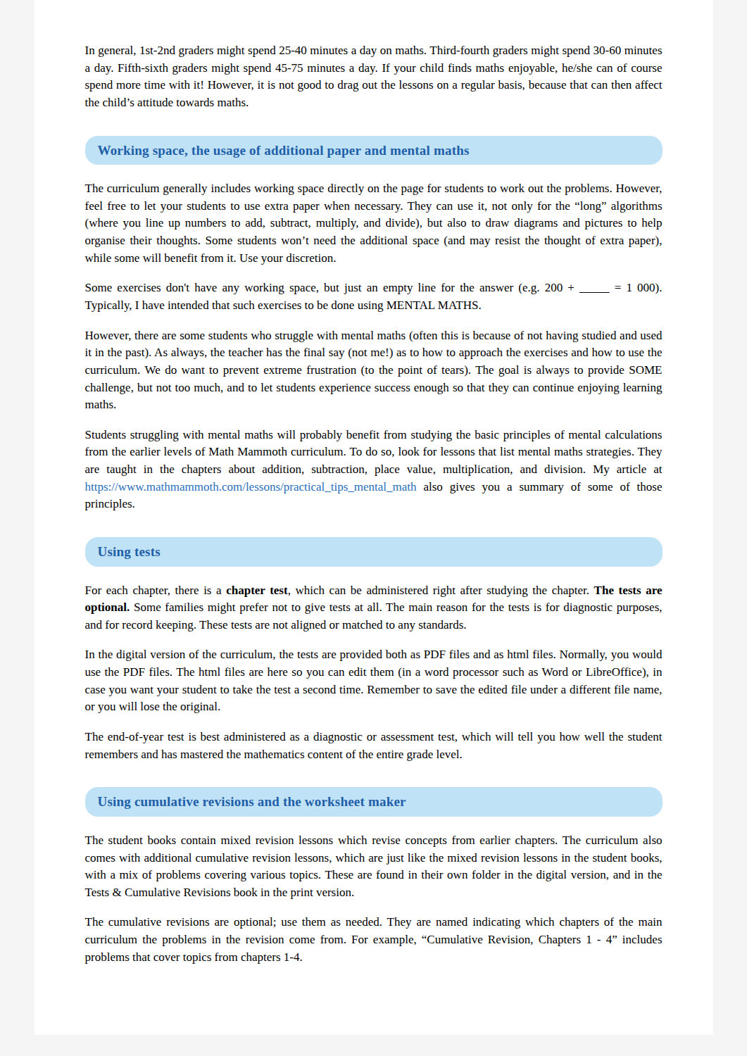In general, 1st-2nd graders might spend 25-40 minutes a day on maths. Third-fourth graders might spend 30-60 minutes a day. Fifth-sixth graders might spend 45-75 minutes a day. If your child finds maths enjoyable, he/she can of course spend more time with it! However, it is not good to drag out the lessons on a regular basis, because that can then affect the child’s attitude towards maths.
Working space, the usage of additional paper and mental maths
The curriculum generally includes working space directly on the page for students to work out the problems. However, feel free to let your students to use extra paper when necessary. They can use it, not only for the “long” algorithms (where you line up numbers to add, subtract, multiply, and divide), but also to draw diagrams and pictures to help organise their thoughts. Some students won’t need the additional space (and may resist the thought of extra paper), while some will benefit from it. Use your discretion.
Some exercises don't have any working space, but just an empty line for the answer (e.g. 200 + _____ = 1 000). Typically, I have intended that such exercises to be done using MENTAL MATHS.
However, there are some students who struggle with mental maths (often this is because of not having studied and used it in the past). As always, the teacher has the final say (not me!) as to how to approach the exercises and how to use the curriculum. We do want to prevent extreme frustration (to the point of tears). The goal is always to provide SOME challenge, but not too much, and to let students experience success enough so that they can continue enjoying learning maths.
Students struggling with mental maths will probably benefit from studying the basic principles of mental calculations from the earlier levels of Math Mammoth curriculum. To do so, look for lessons that list mental maths strategies. They are taught in the chapters about addition, subtraction, place value, multiplication, and division. My article at https://www.mathmammoth.com/lessons/practical_tips_mental_math also gives you a summary of some of those principles.
Using tests
For each chapter, there is a chapter test, which can be administered right after studying the chapter. The tests are optional. Some families might prefer not to give tests at all. The main reason for the tests is for diagnostic purposes, and for record keeping. These tests are not aligned or matched to any standards.
In the digital version of the curriculum, the tests are provided both as PDF files and as html files. Normally, you would use the PDF files. The html files are here so you can edit them (in a word processor such as Word or LibreOffice), in case you want your student to take the test a second time. Remember to save the edited file under a different file name, or you will lose the original.
The end-of-year test is best administered as a diagnostic or assessment test, which will tell you how well the student remembers and has mastered the mathematics content of the entire grade level.
Using cumulative revisions and the worksheet maker
The student books contain mixed revision lessons which revise concepts from earlier chapters. The curriculum also comes with additional cumulative revision lessons, which are just like the mixed revision lessons in the student books, with a mix of problems covering various topics. These are found in their own folder in the digital version, and in the Tests & Cumulative Revisions book in the print version.
The cumulative revisions are optional; use them as needed. They are named indicating which chapters of the main curriculum the problems in the revision come from. For example, “Cumulative Revision, Chapters 1 - 4” includes problems that cover topics from chapters 1-4.